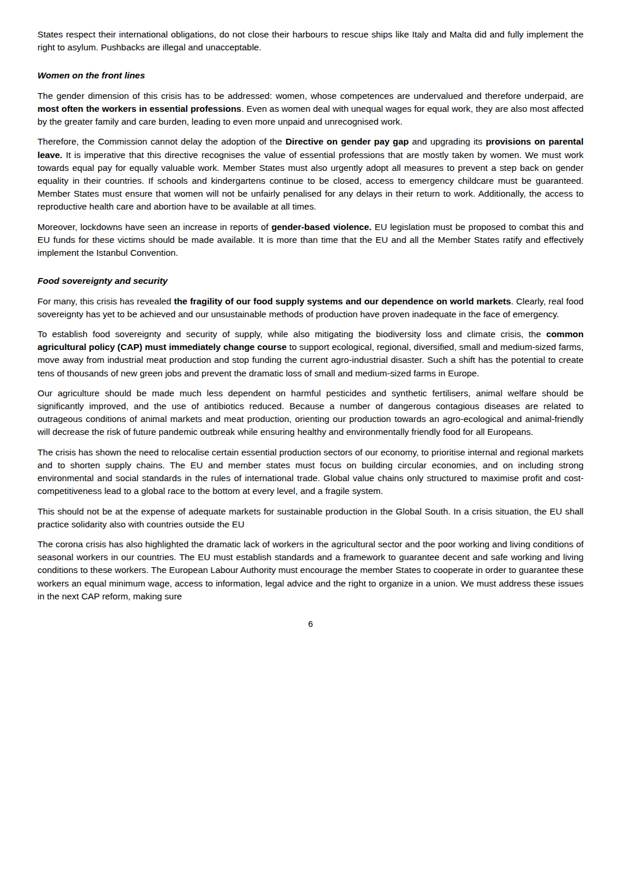States respect their international obligations, do not close their harbours to rescue ships like Italy and Malta did and fully implement the right to asylum. Pushbacks are illegal and unacceptable.
Women on the front lines
The gender dimension of this crisis has to be addressed: women, whose competences are undervalued and therefore underpaid, are most often the workers in essential professions. Even as women deal with unequal wages for equal work, they are also most affected by the greater family and care burden, leading to even more unpaid and unrecognised work.
Therefore, the Commission cannot delay the adoption of the Directive on gender pay gap and upgrading its provisions on parental leave. It is imperative that this directive recognises the value of essential professions that are mostly taken by women. We must work towards equal pay for equally valuable work. Member States must also urgently adopt all measures to prevent a step back on gender equality in their countries. If schools and kindergartens continue to be closed, access to emergency childcare must be guaranteed. Member States must ensure that women will not be unfairly penalised for any delays in their return to work. Additionally, the access to reproductive health care and abortion have to be available at all times.
Moreover, lockdowns have seen an increase in reports of gender-based violence. EU legislation must be proposed to combat this and EU funds for these victims should be made available. It is more than time that the EU and all the Member States ratify and effectively implement the Istanbul Convention.
Food sovereignty and security
For many, this crisis has revealed the fragility of our food supply systems and our dependence on world markets. Clearly, real food sovereignty has yet to be achieved and our unsustainable methods of production have proven inadequate in the face of emergency.
To establish food sovereignty and security of supply, while also mitigating the biodiversity loss and climate crisis, the common agricultural policy (CAP) must immediately change course to support ecological, regional, diversified, small and medium-sized farms, move away from industrial meat production and stop funding the current agro-industrial disaster. Such a shift has the potential to create tens of thousands of new green jobs and prevent the dramatic loss of small and medium-sized farms in Europe.
Our agriculture should be made much less dependent on harmful pesticides and synthetic fertilisers, animal welfare should be significantly improved, and the use of antibiotics reduced. Because a number of dangerous contagious diseases are related to outrageous conditions of animal markets and meat production, orienting our production towards an agro-ecological and animal-friendly will decrease the risk of future pandemic outbreak while ensuring healthy and environmentally friendly food for all Europeans.
The crisis has shown the need to relocalise certain essential production sectors of our economy, to prioritise internal and regional markets and to shorten supply chains. The EU and member states must focus on building circular economies, and on including strong environmental and social standards in the rules of international trade. Global value chains only structured to maximise profit and cost-competitiveness lead to a global race to the bottom at every level, and a fragile system.
This should not be at the expense of adequate markets for sustainable production in the Global South. In a crisis situation, the EU shall practice solidarity also with countries outside the EU
The corona crisis has also highlighted the dramatic lack of workers in the agricultural sector and the poor working and living conditions of seasonal workers in our countries. The EU must establish standards and a framework to guarantee decent and safe working and living conditions to these workers. The European Labour Authority must encourage the member States to cooperate in order to guarantee these workers an equal minimum wage, access to information, legal advice and the right to organize in a union. We must address these issues in the next CAP reform, making sure
6